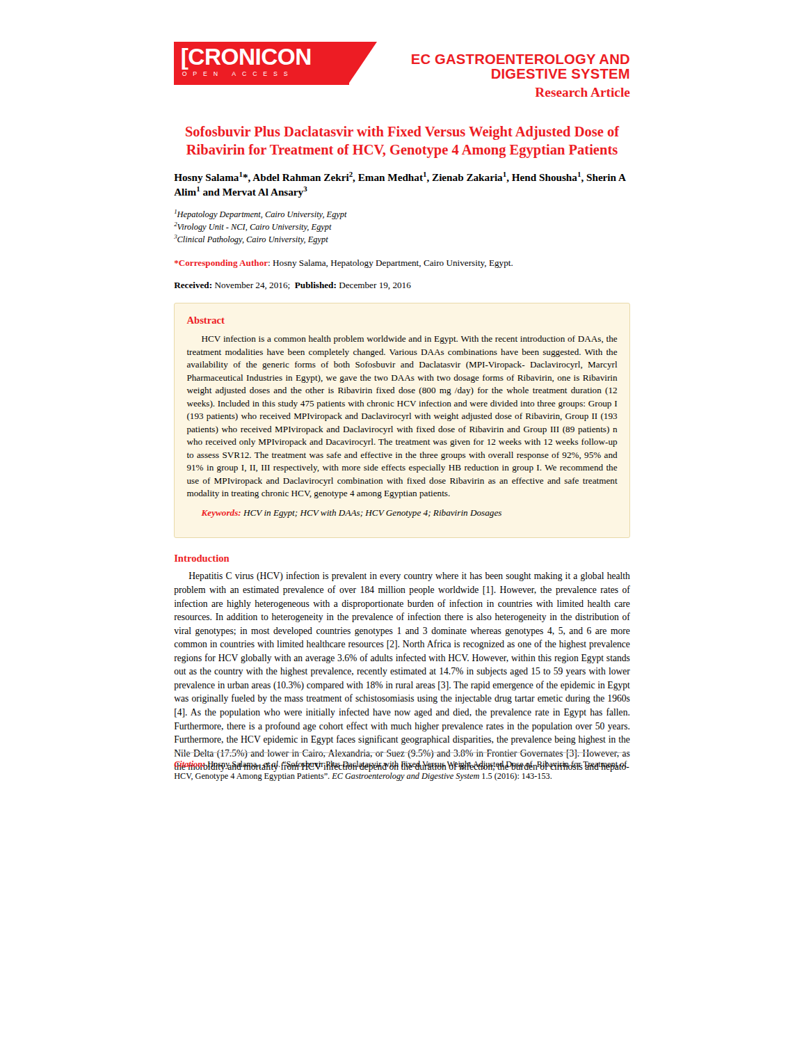[CRONICON
O P E N A C C E S S
EC Gastroenterology and Digestive System
Research Article
Sofosbuvir Plus Daclatasvir with Fixed Versus Weight Adjusted Dose of
Ribavirin for Treatment of HCV, Genotype 4 Among Egyptian Patients
Hosny Salama1*, Abdel Rahman Zekri2, Eman Medhat1, Zienab Zakaria1, Hend Shousha1, Sherin A Alim1 and Mervat Al Ansary3
1Hepatology Department, Cairo University, Egypt
2Virology Unit - NCI, Cairo University, Egypt
3Clinical Pathology, Cairo University, Egypt
*Corresponding Author: Hosny Salama, Hepatology Department, Cairo University, Egypt.
Received: November 24, 2016; Published: December 19, 2016
Abstract
HCV infection is a common health problem worldwide and in Egypt. With the recent introduction of DAAs, the treatment modalities have been completely changed. Various DAAs combinations have been suggested. With the availability of the generic forms of both Sofosbuvir and Daclatasvir (MPI-Viropack- Daclavirocyrl, Marcyrl Pharmaceutical Industries in Egypt), we gave the two DAAs with two dosage forms of Ribavirin, one is Ribavirin weight adjusted doses and the other is Ribavirin fixed dose (800 mg /day) for the whole treatment duration (12 weeks). Included in this study 475 patients with chronic HCV infection and were divided into three groups: Group I (193 patients) who received MPIviropack and Daclavirocyrl with weight adjusted dose of Ribavirin, Group II (193 patients) who received MPIviropack and Daclavirocyrl with fixed dose of Ribavirin and Group III (89 patients) n who received only MPIviropack and Dacavirocyrl. The treatment was given for 12 weeks with 12 weeks follow-up to assess SVR12. The treatment was safe and effective in the three groups with overall response of 92%, 95% and 91% in group I, II, III respectively, with more side effects especially HB reduction in group I. We recommend the use of MPIviropack and Daclavirocyrl combination with fixed dose Ribavirin as an effective and safe treatment modality in treating chronic HCV, genotype 4 among Egyptian patients.
Keywords: HCV in Egypt; HCV with DAAs; HCV Genotype 4; Ribavirin Dosages
Introduction
Hepatitis C virus (HCV) infection is prevalent in every country where it has been sought making it a global health problem with an estimated prevalence of over 184 million people worldwide [1]. However, the prevalence rates of infection are highly heterogeneous with a disproportionate burden of infection in countries with limited health care resources. In addition to heterogeneity in the prevalence of infection there is also heterogeneity in the distribution of viral genotypes; in most developed countries genotypes 1 and 3 dominate whereas genotypes 4, 5, and 6 are more common in countries with limited healthcare resources [2]. North Africa is recognized as one of the highest prevalence regions for HCV globally with an average 3.6% of adults infected with HCV. However, within this region Egypt stands out as the country with the highest prevalence, recently estimated at 14.7% in subjects aged 15 to 59 years with lower prevalence in urban areas (10.3%) compared with 18% in rural areas [3]. The rapid emergence of the epidemic in Egypt was originally fueled by the mass treatment of schistosomiasis using the injectable drug tartar emetic during the 1960s [4]. As the population who were initially infected have now aged and died, the prevalence rate in Egypt has fallen. Furthermore, there is a profound age cohort effect with much higher prevalence rates in the population over 50 years. Furthermore, the HCV epidemic in Egypt faces significant geographical disparities, the prevalence being highest in the Nile Delta (17.5%) and lower in Cairo, Alexandria, or Suez (9.5%) and 3.8% in Frontier Governates [3]. However, as the morbidity and mortality from HCV infection depend on the duration of infection, the burden of cirrhosis and hepato-
Citation: Hosny Salama., et al. “Sofosbuvir Plus Daclatasvir with Fixed Versus Weight Adjusted Dose of Ribavirin for Treatment of HCV, Genotype 4 Among Egyptian Patients”. EC Gastroenterology and Digestive System 1.5 (2016): 143-153.